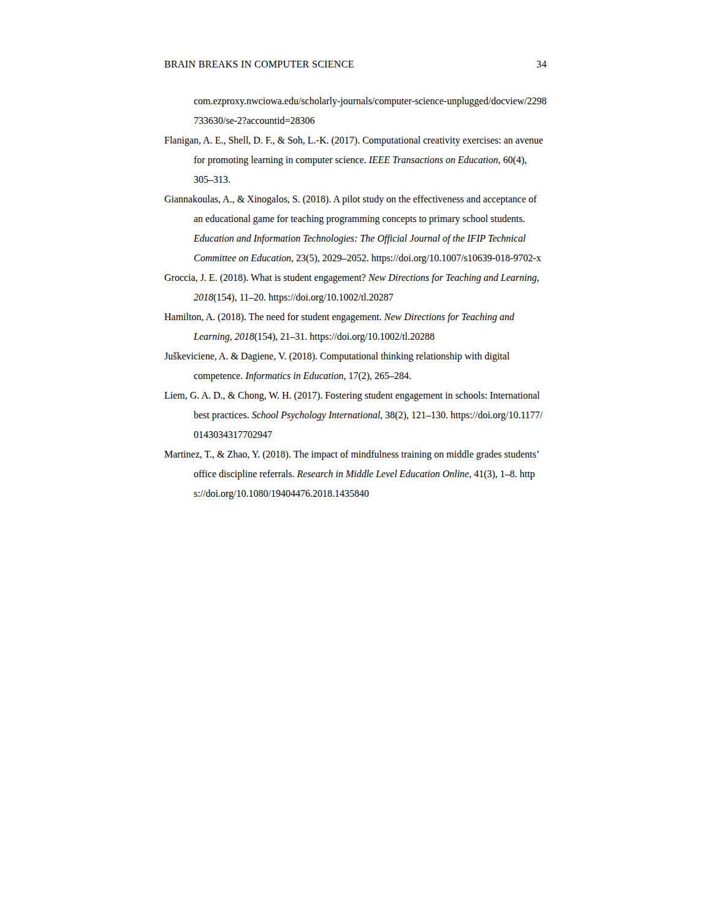Brain Breaks in Computer Science 34
com.ezproxy.nwciowa.edu/scholarly-journals/computer-science-unplugged/docview/2298733630/se-2?accountid=28306
Flanigan, A. E., Shell, D. F., & Soh, L.-K. (2017). Computational creativity exercises: an avenue for promoting learning in computer science. IEEE Transactions on Education, 60(4), 305–313.
Giannakoulas, A., & Xinogalos, S. (2018). A pilot study on the effectiveness and acceptance of an educational game for teaching programming concepts to primary school students. Education and Information Technologies: The Official Journal of the IFIP Technical Committee on Education, 23(5), 2029–2052. https://doi.org/10.1007/s10639-018-9702-x
Groccia, J. E. (2018). What is student engagement? New Directions for Teaching and Learning, 2018(154), 11–20. https://doi.org/10.1002/tl.20287
Hamilton, A. (2018). The need for student engagement. New Directions for Teaching and Learning, 2018(154), 21–31. https://doi.org/10.1002/tl.20288
Juškeviciene, A. & Dagiene, V. (2018). Computational thinking relationship with digital competence. Informatics in Education, 17(2), 265–284.
Liem, G. A. D., & Chong, W. H. (2017). Fostering student engagement in schools: International best practices. School Psychology International, 38(2), 121–130. https://doi.org/10.1177/0143034317702947
Martinez, T., & Zhao, Y. (2018). The impact of mindfulness training on middle grades students’ office discipline referrals. Research in Middle Level Education Online, 41(3), 1–8. https://doi.org/10.1080/19404476.2018.1435840